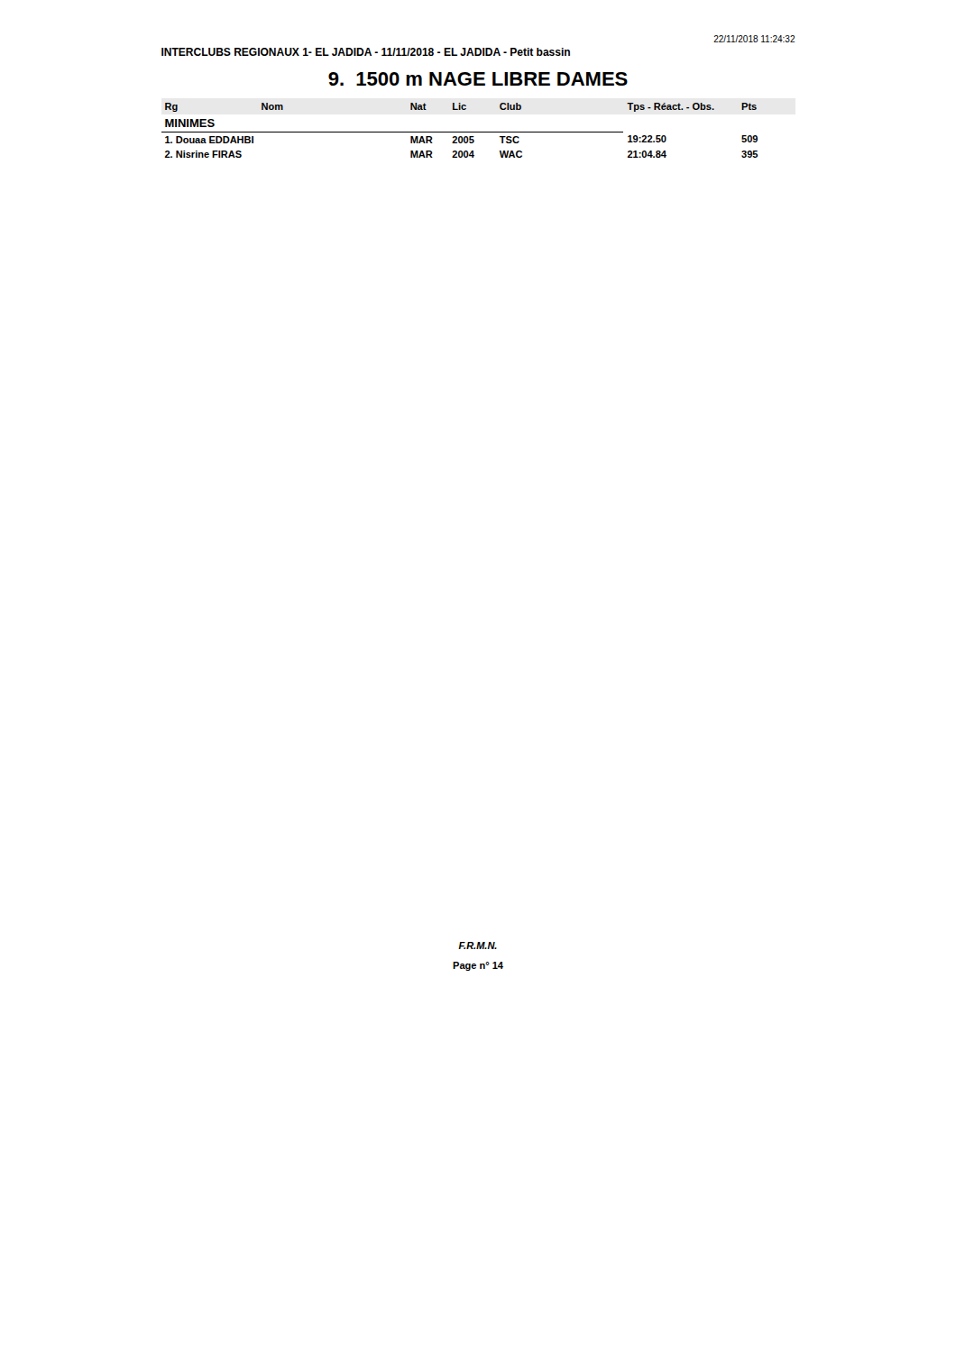22/11/2018 11:24:32
INTERCLUBS REGIONAUX 1- EL JADIDA - 11/11/2018 - EL JADIDA - Petit bassin
9. 1500 m NAGE LIBRE DAMES
| Rg | Nom | Nat | Lic | Club | Tps - Réact. - Obs. | Pts |
| --- | --- | --- | --- | --- | --- | --- |
| MINIMES | | |
| 1. Douaa EDDAHBI | | MAR | 2005 | TSC | 19:22.50 | 509 |
| 2. Nisrine FIRAS | | MAR | 2004 | WAC | 21:04.84 | 395 |
F.R.M.N.
Page n° 14